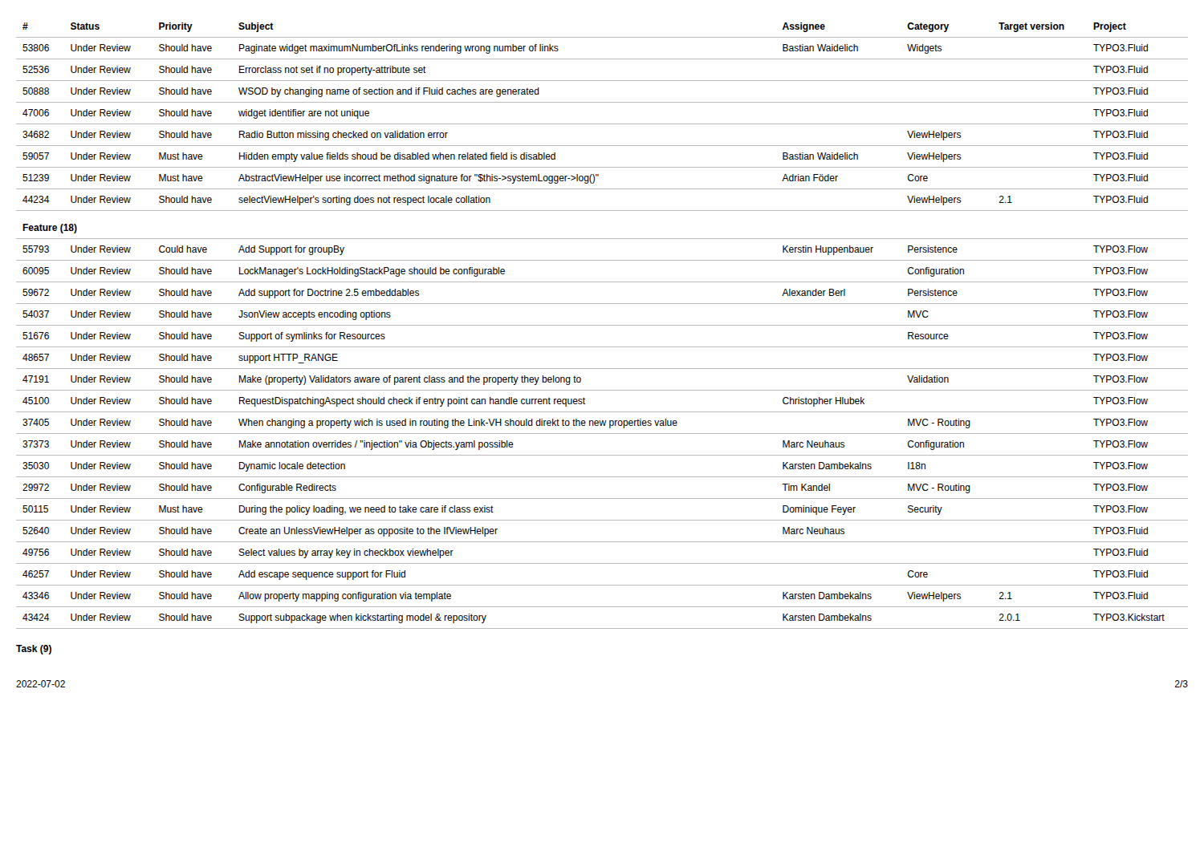| # | Status | Priority | Subject | Assignee | Category | Target version | Project |
| --- | --- | --- | --- | --- | --- | --- | --- |
| 53806 | Under Review | Should have | Paginate widget maximumNumberOfLinks rendering wrong number of links | Bastian Waidelich | Widgets | | TYPO3.Fluid |
| 52536 | Under Review | Should have | Errorclass not set if no property-attribute set | | | | TYPO3.Fluid |
| 50888 | Under Review | Should have | WSOD by changing name of section and if Fluid caches are generated | | | | TYPO3.Fluid |
| 47006 | Under Review | Should have | widget identifier are not unique | | | | TYPO3.Fluid |
| 34682 | Under Review | Should have | Radio Button missing checked on validation error | | ViewHelpers | | TYPO3.Fluid |
| 59057 | Under Review | Must have | Hidden empty value fields shoud be disabled when related field is disabled | Bastian Waidelich | ViewHelpers | | TYPO3.Fluid |
| 51239 | Under Review | Must have | AbstractViewHelper use incorrect method signature for "$this->systemLogger->log()" | Adrian Föder | Core | | TYPO3.Fluid |
| 44234 | Under Review | Should have | selectViewHelper's sorting does not respect locale collation | | ViewHelpers | 2.1 | TYPO3.Fluid |
| Feature (18) |
| 55793 | Under Review | Could have | Add Support for groupBy | Kerstin Huppenbauer | Persistence | | TYPO3.Flow |
| 60095 | Under Review | Should have | LockManager's LockHoldingStackPage should be configurable | | Configuration | | TYPO3.Flow |
| 59672 | Under Review | Should have | Add support for Doctrine 2.5 embeddables | Alexander Berl | Persistence | | TYPO3.Flow |
| 54037 | Under Review | Should have | JsonView accepts encoding options | | MVC | | TYPO3.Flow |
| 51676 | Under Review | Should have | Support of symlinks for Resources | | Resource | | TYPO3.Flow |
| 48657 | Under Review | Should have | support HTTP_RANGE | | | | TYPO3.Flow |
| 47191 | Under Review | Should have | Make (property) Validators aware of parent class and the property they belong to | | Validation | | TYPO3.Flow |
| 45100 | Under Review | Should have | RequestDispatchingAspect should check if entry point can handle current request | Christopher Hlubek | | | TYPO3.Flow |
| 37405 | Under Review | Should have | When changing a property wich is used in routing the Link-VH should direkt to the new properties value | | MVC - Routing | | TYPO3.Flow |
| 37373 | Under Review | Should have | Make annotation overrides / "injection" via Objects.yaml possible | Marc Neuhaus | Configuration | | TYPO3.Flow |
| 35030 | Under Review | Should have | Dynamic locale detection | Karsten Dambekalns | I18n | | TYPO3.Flow |
| 29972 | Under Review | Should have | Configurable Redirects | Tim Kandel | MVC - Routing | | TYPO3.Flow |
| 50115 | Under Review | Must have | During the policy loading, we need to take care if class exist | Dominique Feyer | Security | | TYPO3.Flow |
| 52640 | Under Review | Should have | Create an UnlessViewHelper as opposite to the IfViewHelper | Marc Neuhaus | | | TYPO3.Fluid |
| 49756 | Under Review | Should have | Select values by array key in checkbox viewhelper | | | | TYPO3.Fluid |
| 46257 | Under Review | Should have | Add escape sequence support for Fluid | | Core | | TYPO3.Fluid |
| 43346 | Under Review | Should have | Allow property mapping configuration via template | Karsten Dambekalns | ViewHelpers | 2.1 | TYPO3.Fluid |
| 43424 | Under Review | Should have | Support subpackage when kickstarting model & repository | Karsten Dambekalns | | 2.0.1 | TYPO3.Kickstart |
Task (9)
2022-07-02 2/3